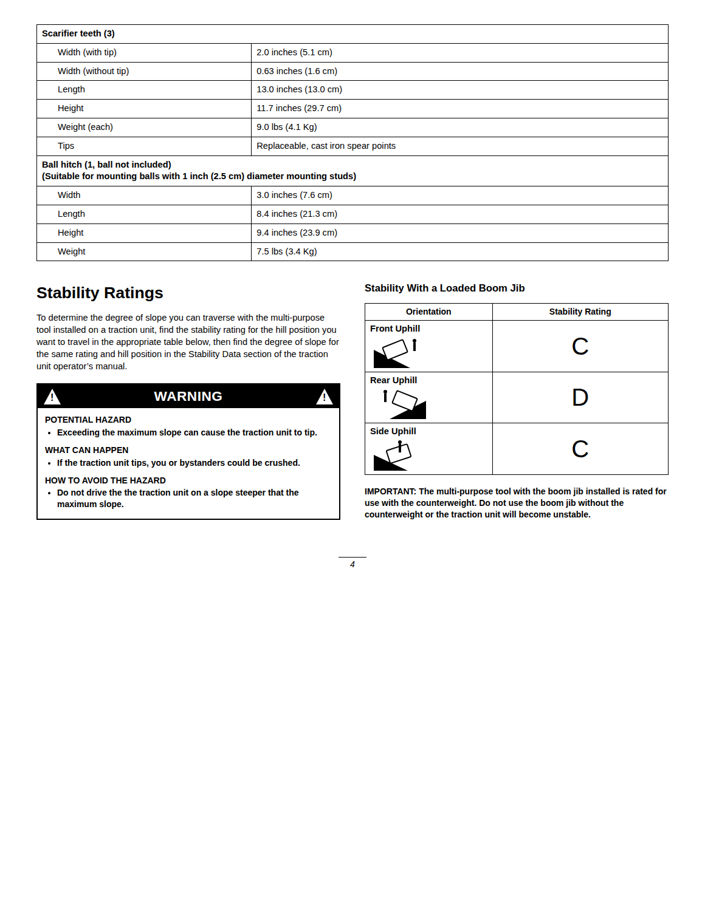| Scarifier teeth (3) |
| Width (with tip) | 2.0 inches (5.1 cm) |
| Width (without tip) | 0.63 inches (1.6 cm) |
| Length | 13.0 inches (13.0 cm) |
| Height | 11.7 inches (29.7 cm) |
| Weight (each) | 9.0 lbs (4.1 Kg) |
| Tips | Replaceable, cast iron spear points |
| Ball hitch (1, ball not included) (Suitable for mounting balls with 1 inch (2.5 cm) diameter mounting studs) |
| Width | 3.0 inches (7.6 cm) |
| Length | 8.4 inches (21.3 cm) |
| Height | 9.4 inches (23.9 cm) |
| Weight | 7.5 lbs (3.4 Kg) |
Stability Ratings
To determine the degree of slope you can traverse with the multi-purpose tool installed on a traction unit, find the stability rating for the hill position you want to travel in the appropriate table below, then find the degree of slope for the same rating and hill position in the Stability Data section of the traction unit operator’s manual.
WARNING
POTENTIAL HAZARD
Exceeding the maximum slope can cause the traction unit to tip.
WHAT CAN HAPPEN
If the traction unit tips, you or bystanders could be crushed.
HOW TO AVOID THE HAZARD
Do not drive the the traction unit on a slope steeper that the maximum slope.
Stability With a Loaded Boom Jib
| Orientation | Stability Rating |
| --- | --- |
| Front Uphill | C |
| Rear Uphill | D |
| Side Uphill | C |
IMPORTANT: The multi-purpose tool with the boom jib installed is rated for use with the counterweight. Do not use the boom jib without the counterweight or the traction unit will become unstable.
4